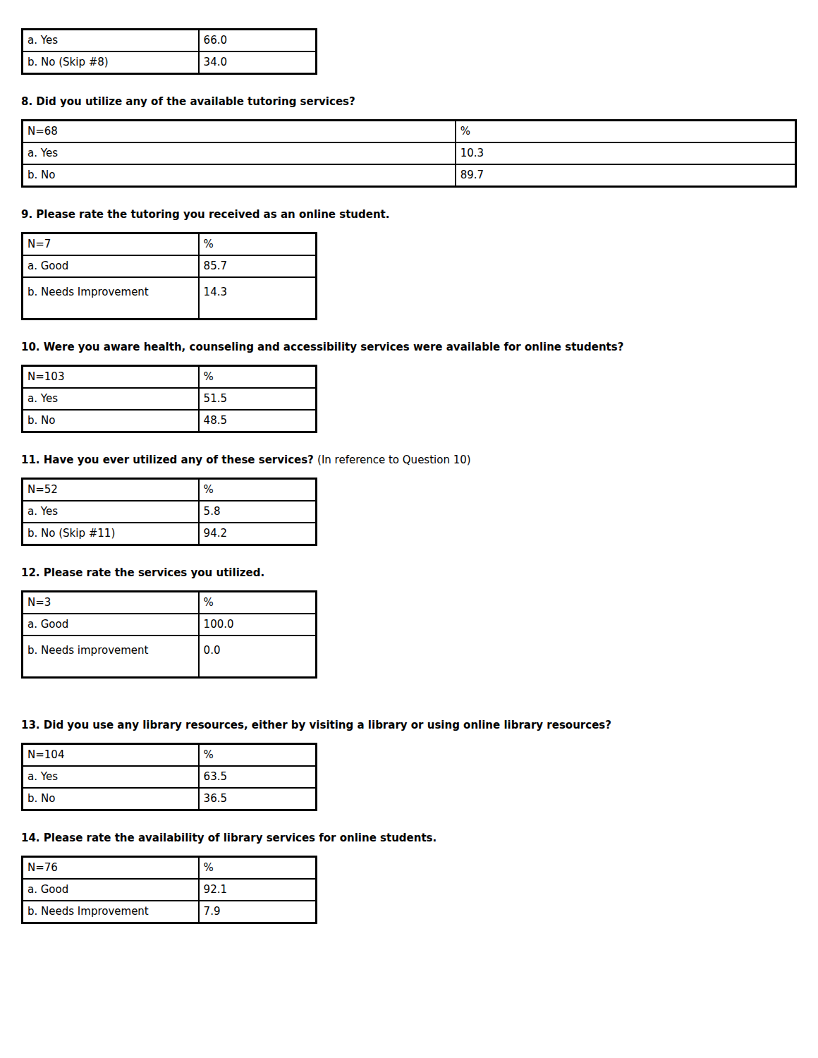| a. Yes | 66.0 |
| b. No (Skip #8) | 34.0 |
8. Did you utilize any of the available tutoring services?
| N=68 | % |
| a. Yes | 10.3 |
| b. No | 89.7 |
9. Please rate the tutoring you received as an online student.
| N=7 | % |
| a. Good | 85.7 |
| b. Needs Improvement | 14.3 |
10. Were you aware health, counseling and accessibility services were available for online students?
| N=103 | % |
| a. Yes | 51.5 |
| b. No | 48.5 |
11. Have you ever utilized any of these services? (In reference to Question 10)
| N=52 | % |
| a. Yes | 5.8 |
| b. No (Skip #11) | 94.2 |
12. Please rate the services you utilized.
| N=3 | % |
| a. Good | 100.0 |
| b. Needs improvement | 0.0 |
13. Did you use any library resources, either by visiting a library or using online library resources?
| N=104 | % |
| a. Yes | 63.5 |
| b. No | 36.5 |
14. Please rate the availability of library services for online students.
| N=76 | % |
| a. Good | 92.1 |
| b. Needs Improvement | 7.9 |